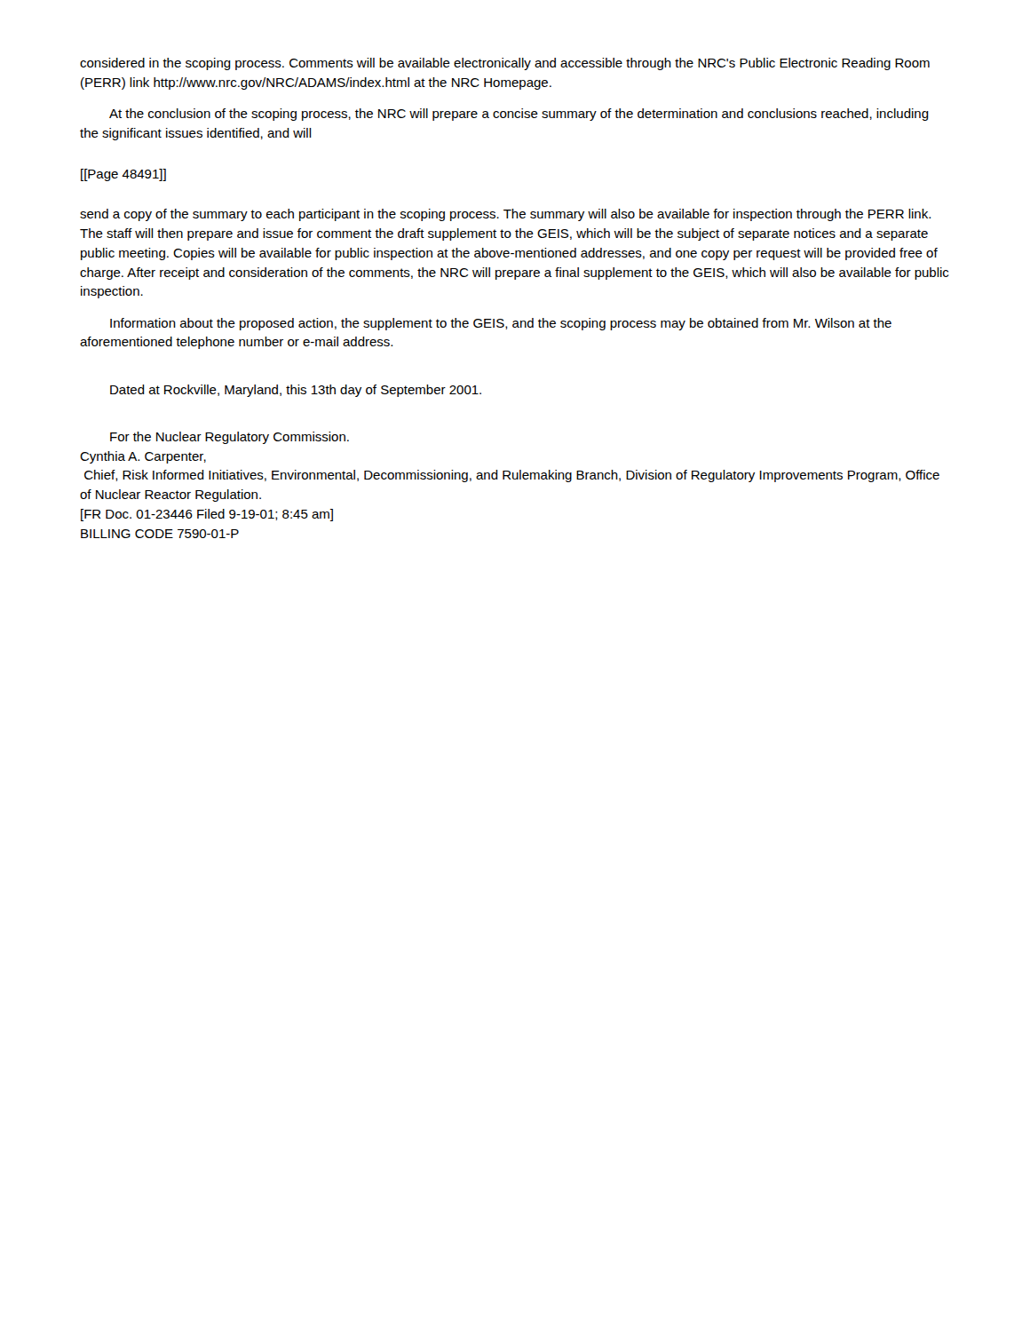considered in the scoping process. Comments will be available electronically and accessible through the NRC's Public Electronic Reading Room (PERR) link http://www.nrc.gov/NRC/ADAMS/index.html at the NRC Homepage.
At the conclusion of the scoping process, the NRC will prepare a concise summary of the determination and conclusions reached, including the significant issues identified, and will
[[Page 48491]]
send a copy of the summary to each participant in the scoping process. The summary will also be available for inspection through the PERR link. The staff will then prepare and issue for comment the draft supplement to the GEIS, which will be the subject of separate notices and a separate public meeting. Copies will be available for public inspection at the above-mentioned addresses, and one copy per request will be provided free of charge. After receipt and consideration of the comments, the NRC will prepare a final supplement to the GEIS, which will also be available for public inspection.
Information about the proposed action, the supplement to the GEIS, and the scoping process may be obtained from Mr. Wilson at the aforementioned telephone number or e-mail address.
Dated at Rockville, Maryland, this 13th day of September 2001.
For the Nuclear Regulatory Commission.
Cynthia A. Carpenter,
Chief, Risk Informed Initiatives, Environmental, Decommissioning, and Rulemaking Branch, Division of Regulatory Improvements Program, Office of Nuclear Reactor Regulation.
[FR Doc. 01-23446 Filed 9-19-01; 8:45 am]
BILLING CODE 7590-01-P